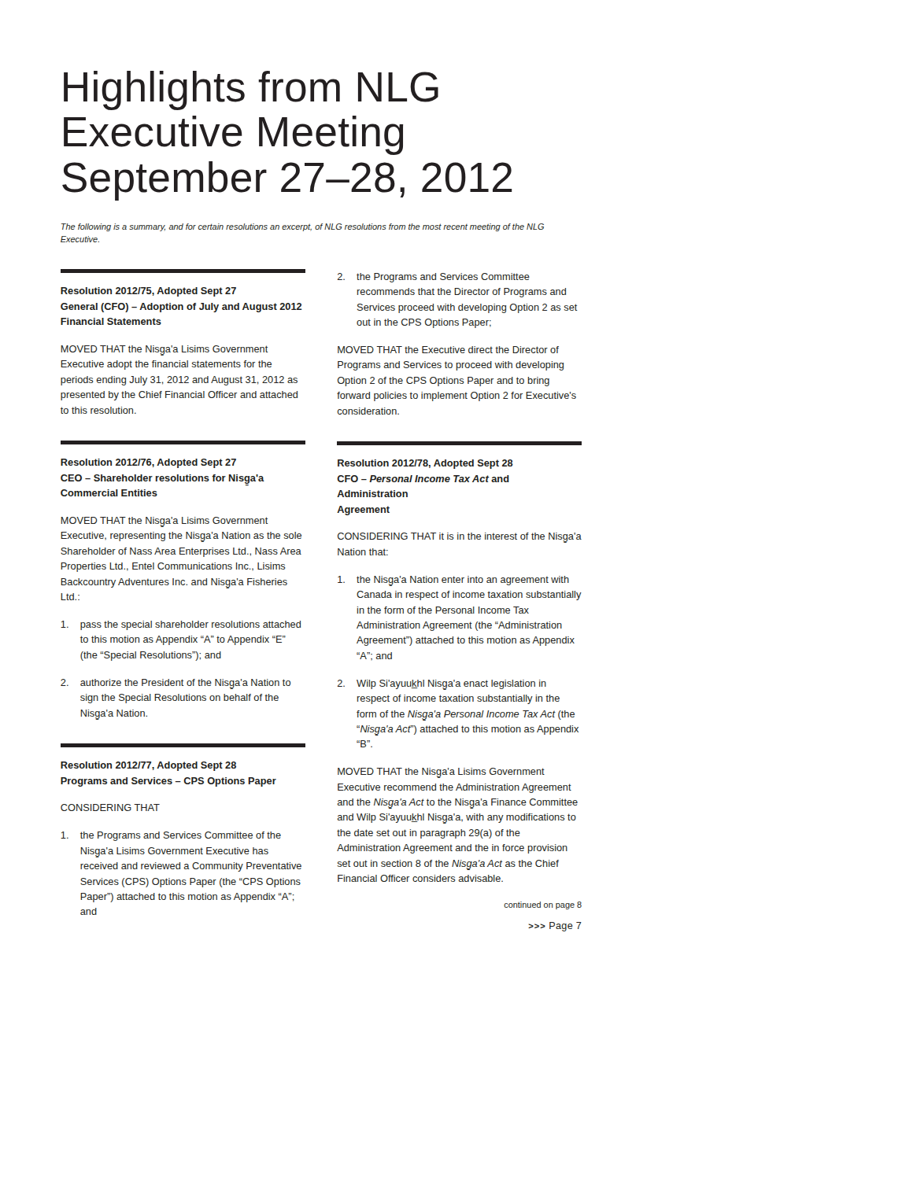Highlights from NLG Executive Meeting
September 27–28, 2012
The following is a summary, and for certain resolutions an excerpt, of NLG resolutions from the most recent meeting of the NLG Executive.
Resolution 2012/75, Adopted Sept 27 General (CFO) – Adoption of July and August 2012 Financial Statements
MOVED THAT the Nisg̱a'a Lisims Government Executive adopt the financial statements for the periods ending July 31, 2012 and August 31, 2012 as presented by the Chief Financial Officer and attached to this resolution.
Resolution 2012/76, Adopted Sept 27 CEO – Shareholder resolutions for Nisg̱a'a Commercial Entities
MOVED THAT the Nisg̱a'a Lisims Government Executive, representing the Nisg̱a'a Nation as the sole Shareholder of Nass Area Enterprises Ltd., Nass Area Properties Ltd., Entel Communications Inc., Lisims Backcountry Adventures Inc. and Nisg̱a'a Fisheries Ltd.:
pass the special shareholder resolutions attached to this motion as Appendix “A” to Appendix “E” (the “Special Resolutions”); and
authorize the President of the Nisg̱a'a Nation to sign the Special Resolutions on behalf of the Nisg̱a'a Nation.
Resolution 2012/77, Adopted Sept 28 Programs and Services – CPS Options Paper
CONSIDERING THAT
the Programs and Services Committee of the Nisg̱a'a Lisims Government Executive has received and reviewed a Community Preventative Services (CPS) Options Paper (the “CPS Options Paper”) attached to this motion as Appendix “A”; and
the Programs and Services Committee recommends that the Director of Programs and Services proceed with developing Option 2 as set out in the CPS Options Paper;
MOVED THAT the Executive direct the Director of Programs and Services to proceed with developing Option 2 of the CPS Options Paper and to bring forward policies to implement Option 2 for Executive's consideration.
Resolution 2012/78, Adopted Sept 28 CFO – Personal Income Tax Act and Administration Agreement
CONSIDERING THAT it is in the interest of the Nisg̱a'a Nation that:
the Nisg̱a'a Nation enter into an agreement with Canada in respect of income taxation substantially in the form of the Personal Income Tax Administration Agreement (the “Administration Agreement”) attached to this motion as Appendix “A”; and
Wilp Si'ayuuk̲hl Nisg̱a'a enact legislation in respect of income taxation substantially in the form of the Nisg̱a'a Personal Income Tax Act (the “Nisg̱a'a Act”) attached to this motion as Appendix “B”.
MOVED THAT the Nisg̱a'a Lisims Government Executive recommend the Administration Agreement and the Nisg̱a'a Act to the Nisg̱a'a Finance Committee and Wilp Si'ayuuk̲hl Nisg̱a'a, with any modifications to the date set out in paragraph 29(a) of the Administration Agreement and the in force provision set out in section 8 of the Nisg̱a'a Act as the Chief Financial Officer considers advisable.
continued on page 8
>>> Page 7